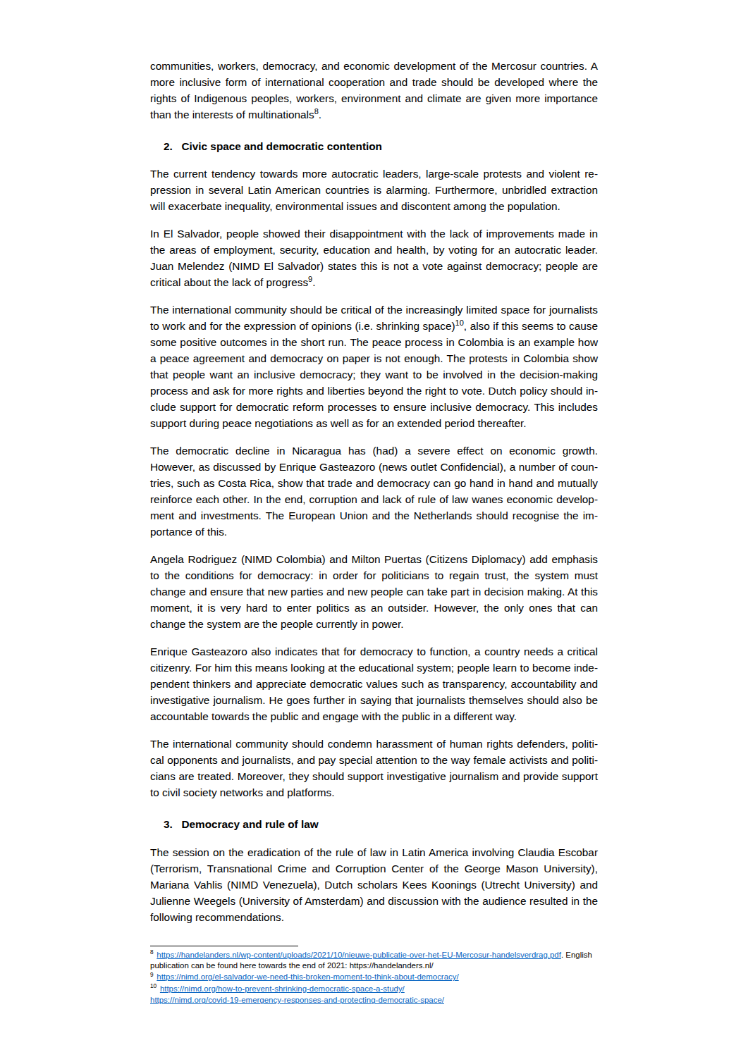communities, workers, democracy, and economic development of the Mercosur countries. A more inclusive form of international cooperation and trade should be developed where the rights of Indigenous peoples, workers, environment and climate are given more importance than the interests of multinationals8.
2. Civic space and democratic contention
The current tendency towards more autocratic leaders, large-scale protests and violent repression in several Latin American countries is alarming. Furthermore, unbridled extraction will exacerbate inequality, environmental issues and discontent among the population.
In El Salvador, people showed their disappointment with the lack of improvements made in the areas of employment, security, education and health, by voting for an autocratic leader. Juan Melendez (NIMD El Salvador) states this is not a vote against democracy; people are critical about the lack of progress9.
The international community should be critical of the increasingly limited space for journalists to work and for the expression of opinions (i.e. shrinking space)10, also if this seems to cause some positive outcomes in the short run. The peace process in Colombia is an example how a peace agreement and democracy on paper is not enough. The protests in Colombia show that people want an inclusive democracy; they want to be involved in the decision-making process and ask for more rights and liberties beyond the right to vote. Dutch policy should include support for democratic reform processes to ensure inclusive democracy. This includes support during peace negotiations as well as for an extended period thereafter.
The democratic decline in Nicaragua has (had) a severe effect on economic growth. However, as discussed by Enrique Gasteazoro (news outlet Confidencial), a number of countries, such as Costa Rica, show that trade and democracy can go hand in hand and mutually reinforce each other. In the end, corruption and lack of rule of law wanes economic development and investments. The European Union and the Netherlands should recognise the importance of this.
Angela Rodriguez (NIMD Colombia) and Milton Puertas (Citizens Diplomacy) add emphasis to the conditions for democracy: in order for politicians to regain trust, the system must change and ensure that new parties and new people can take part in decision making. At this moment, it is very hard to enter politics as an outsider. However, the only ones that can change the system are the people currently in power.
Enrique Gasteazoro also indicates that for democracy to function, a country needs a critical citizenry. For him this means looking at the educational system; people learn to become independent thinkers and appreciate democratic values such as transparency, accountability and investigative journalism. He goes further in saying that journalists themselves should also be accountable towards the public and engage with the public in a different way.
The international community should condemn harassment of human rights defenders, political opponents and journalists, and pay special attention to the way female activists and politicians are treated. Moreover, they should support investigative journalism and provide support to civil society networks and platforms.
3. Democracy and rule of law
The session on the eradication of the rule of law in Latin America involving Claudia Escobar (Terrorism, Transnational Crime and Corruption Center of the George Mason University), Mariana Vahlis (NIMD Venezuela), Dutch scholars Kees Koonings (Utrecht University) and Julienne Weegels (University of Amsterdam) and discussion with the audience resulted in the following recommendations.
8 https://handelanders.nl/wp-content/uploads/2021/10/nieuwe-publicatie-over-het-EU-Mercosur-handelsverdrag.pdf. English publication can be found here towards the end of 2021: https://handelanders.nl/
9 https://nimd.org/el-salvador-we-need-this-broken-moment-to-think-about-democracy/
10 https://nimd.org/how-to-prevent-shrinking-democratic-space-a-study/
https://nimd.org/covid-19-emergency-responses-and-protecting-democratic-space/